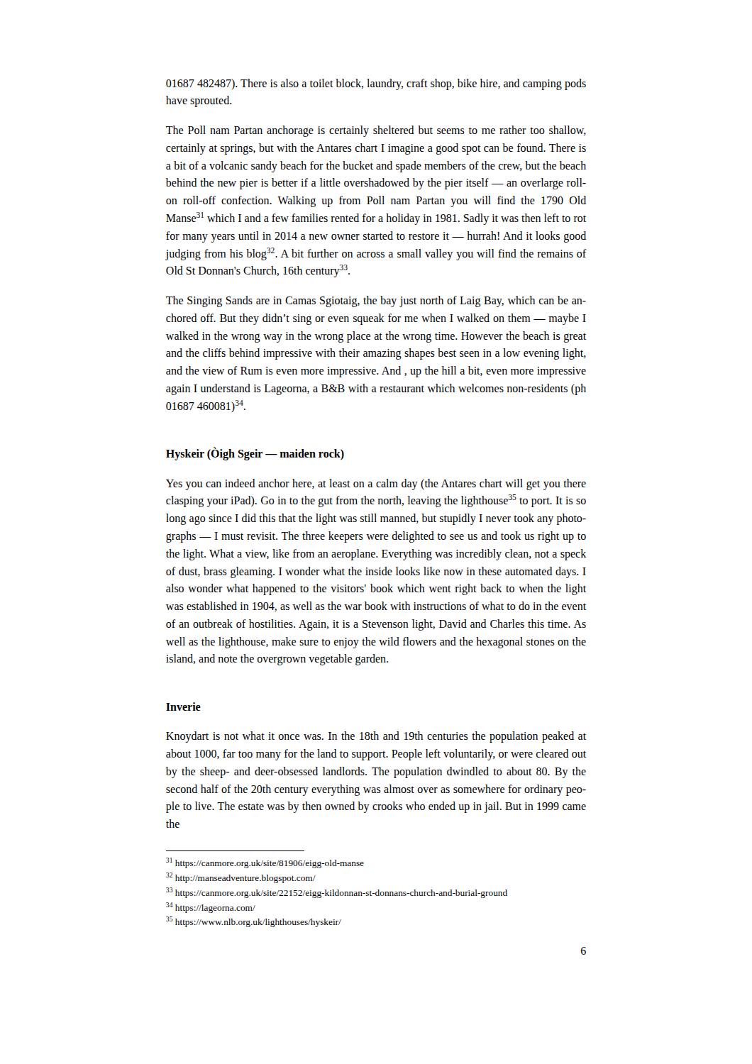01687 482487). There is also a toilet block, laundry, craft shop, bike hire, and camping pods have sprouted.
The Poll nam Partan anchorage is certainly sheltered but seems to me rather too shallow, certainly at springs, but with the Antares chart I imagine a good spot can be found. There is a bit of a volcanic sandy beach for the bucket and spade members of the crew, but the beach behind the new pier is better if a little overshadowed by the pier itself — an overlarge roll-on roll-off confection. Walking up from Poll nam Partan you will find the 1790 Old Manse31 which I and a few families rented for a holiday in 1981. Sadly it was then left to rot for many years until in 2014 a new owner started to restore it — hurrah! And it looks good judging from his blog32. A bit further on across a small valley you will find the remains of Old St Donnan's Church, 16th century33.
The Singing Sands are in Camas Sgiotaig, the bay just north of Laig Bay, which can be anchored off. But they didn’t sing or even squeak for me when I walked on them — maybe I walked in the wrong way in the wrong place at the wrong time. However the beach is great and the cliffs behind impressive with their amazing shapes best seen in a low evening light, and the view of Rum is even more impressive. And , up the hill a bit, even more impressive again I understand is Lageorna, a B&B with a restaurant which welcomes non-residents (ph 01687 460081)34.
Hyskeir (Òigh Sgeir — maiden rock)
Yes you can indeed anchor here, at least on a calm day (the Antares chart will get you there clasping your iPad). Go in to the gut from the north, leaving the lighthouse35 to port. It is so long ago since I did this that the light was still manned, but stupidly I never took any photographs — I must revisit. The three keepers were delighted to see us and took us right up to the light. What a view, like from an aeroplane. Everything was incredibly clean, not a speck of dust, brass gleaming. I wonder what the inside looks like now in these automated days. I also wonder what happened to the visitors' book which went right back to when the light was established in 1904, as well as the war book with instructions of what to do in the event of an outbreak of hostilities. Again, it is a Stevenson light, David and Charles this time. As well as the lighthouse, make sure to enjoy the wild flowers and the hexagonal stones on the island, and note the overgrown vegetable garden.
Inverie
Knoydart is not what it once was. In the 18th and 19th centuries the population peaked at about 1000, far too many for the land to support. People left voluntarily, or were cleared out by the sheep- and deer-obsessed landlords. The population dwindled to about 80. By the second half of the 20th century everything was almost over as somewhere for ordinary people to live. The estate was by then owned by crooks who ended up in jail. But in 1999 came the
31 https://canmore.org.uk/site/81906/eigg-old-manse
32 http://manseadventure.blogspot.com/
33 https://canmore.org.uk/site/22152/eigg-kildonnan-st-donnans-church-and-burial-ground
34 https://lageorna.com/
35 https://www.nlb.org.uk/lighthouses/hyskeir/
6